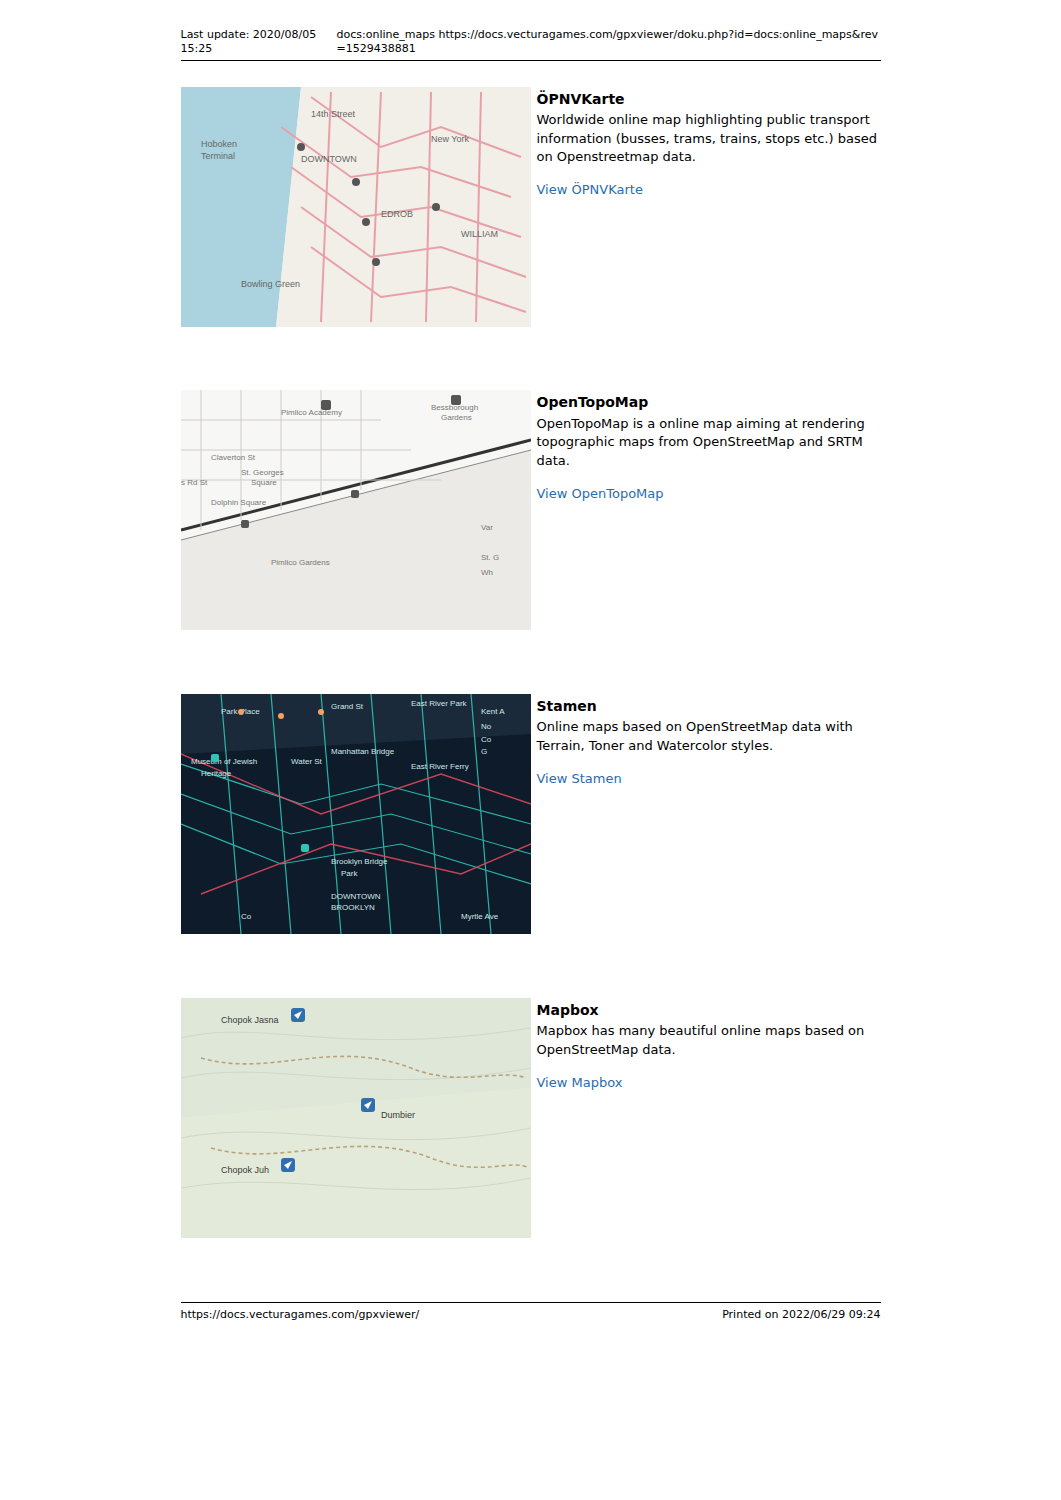Last update: 2020/08/05 15:25
docs:online_maps https://docs.vecturagames.com/gpxviewer/doku.php?id=docs:online_maps&rev=1529438881
14th Street New York DOWNTOWN Hoboken Terminal EDROB WILLIAM Bowling Green
ÖPNVKarte
Worldwide online map highlighting public transport information (busses, trams, trains, stops etc.) based on Openstreetmap data.
View ÖPNVKarte
Pimlico Academy Bessborough Gardens Claverton St s Rd St St. Georges Square Dolphin Square Pimlico Gardens St. G Wh Var
OpenTopoMap
OpenTopoMap is a online map aiming at rendering topographic maps from OpenStreetMap and SRTM data.
View OpenTopoMap
Park Place Grand St East River Park Kent A No Co G Museum of Jewish Heritage Water St Manhattan Bridge East River Ferry Brooklyn Bridge Park DOWNTOWN BROOKLYN Myrtle Ave Co
Stamen
Online maps based on OpenStreetMap data with Terrain, Toner and Watercolor styles.
View Stamen
Chopok Jasna Dumbier Chopok Juh
Mapbox
Mapbox has many beautiful online maps based on OpenStreetMap data.
View Mapbox
https://docs.vecturagames.com/gpxviewer/
Printed on 2022/06/29 09:24